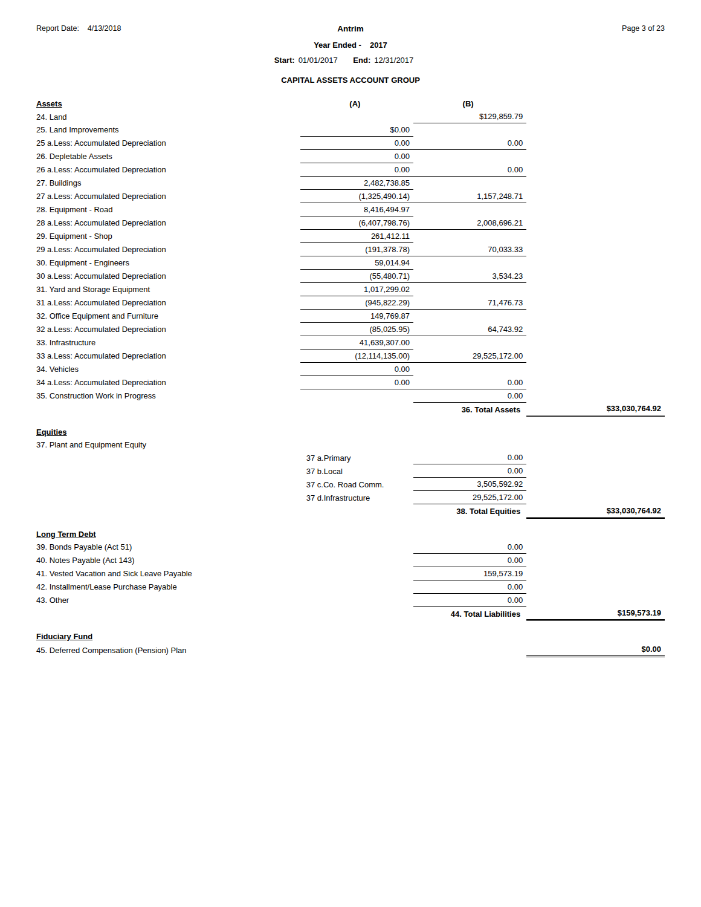Report Date: 4/13/2018
Page 3 of 23
Antrim
Year Ended -2017
Start: 01/01/2017 End: 12/31/2017
CAPITAL ASSETS ACCOUNT GROUP
| Assets | (A) | (B) | |
| 24. Land | | $129,859.79 | |
| 25. Land Improvements | $0.00 | | |
| 25 a.Less: Accumulated Depreciation | 0.00 | 0.00 | |
| 26. Depletable Assets | 0.00 | | |
| 26 a.Less: Accumulated Depreciation | 0.00 | 0.00 | |
| 27. Buildings | 2,482,738.85 | | |
| 27 a.Less: Accumulated Depreciation | (1,325,490.14) | 1,157,248.71 | |
| 28. Equipment - Road | 8,416,494.97 | | |
| 28 a.Less: Accumulated Depreciation | (6,407,798.76) | 2,008,696.21 | |
| 29. Equipment - Shop | 261,412.11 | | |
| 29 a.Less: Accumulated Depreciation | (191,378.78) | 70,033.33 | |
| 30. Equipment - Engineers | 59,014.94 | | |
| 30 a.Less: Accumulated Depreciation | (55,480.71) | 3,534.23 | |
| 31. Yard and Storage Equipment | 1,017,299.02 | | |
| 31 a.Less: Accumulated Depreciation | (945,822.29) | 71,476.73 | |
| 32. Office Equipment and Furniture | 149,769.87 | | |
| 32 a.Less: Accumulated Depreciation | (85,025.95) | 64,743.92 | |
| 33. Infrastructure | 41,639,307.00 | | |
| 33 a.Less: Accumulated Depreciation | (12,114,135.00) | 29,525,172.00 | |
| 34. Vehicles | 0.00 | | |
| 34 a.Less: Accumulated Depreciation | 0.00 | 0.00 | |
| 35. Construction Work in Progress | | 0.00 | |
| | 36. Total Assets | $33,030,764.92 |
| Equities | |
| 37. Plant and Equipment Equity | |
| | 37 a.Primary | 0.00 | |
| | 37 b.Local | 0.00 | |
| | 37 c.Co. Road Comm. | 3,505,592.92 | |
| | 37 d.Infrastructure | 29,525,172.00 | |
| | 38. Total Equities | $33,030,764.92 |
| Long Term Debt | |
| 39. Bonds Payable (Act 51) | | 0.00 | |
| 40. Notes Payable (Act 143) | | 0.00 | |
| 41. Vested Vacation and Sick Leave Payable | | 159,573.19 | |
| 42. Installment/Lease Purchase Payable | | 0.00 | |
| 43. Other | | 0.00 | |
| | 44. Total Liabilities | $159,573.19 |
| Fiduciary Fund | |
| 45. Deferred Compensation (Pension) Plan | | | $0.00 |